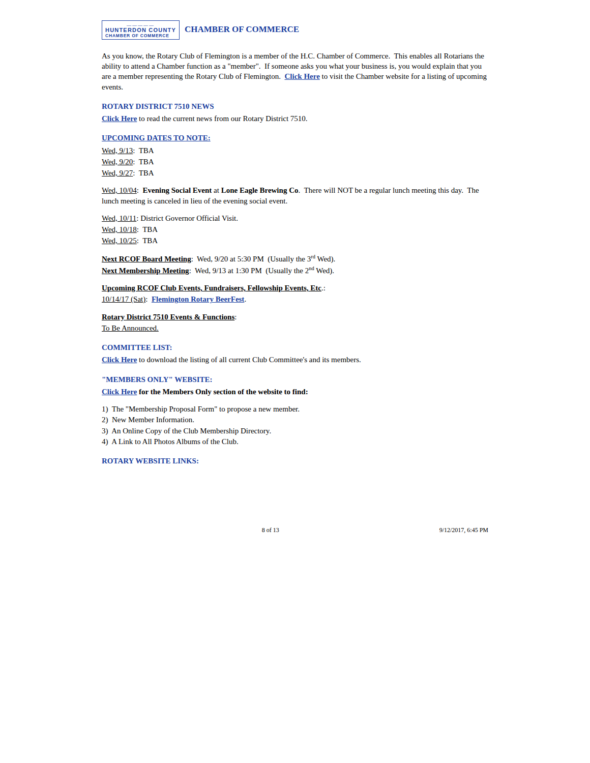—————
HUNTERDON COUNTY
CHAMBER OF COMMERCE
CHAMBER OF COMMERCE
As you know, the Rotary Club of Flemington is a member of the H.C. Chamber of Commerce. This enables all Rotarians the ability to attend a Chamber function as a "member". If someone asks you what your business is, you would explain that you are a member representing the Rotary Club of Flemington. Click Here to visit the Chamber website for a listing of upcoming events.
ROTARY DISTRICT 7510 NEWS
Click Here to read the current news from our Rotary District 7510.
UPCOMING DATES TO NOTE:
Wed, 9/13: TBA
Wed, 9/20: TBA
Wed, 9/27: TBA
Wed, 10/04: Evening Social Event at Lone Eagle Brewing Co. There will NOT be a regular lunch meeting this day. The lunch meeting is canceled in lieu of the evening social event.
Wed, 10/11: District Governor Official Visit.
Wed, 10/18: TBA
Wed, 10/25: TBA
Next RCOF Board Meeting: Wed, 9/20 at 5:30 PM (Usually the 3rd Wed).
Next Membership Meeting: Wed, 9/13 at 1:30 PM (Usually the 2nd Wed).
Upcoming RCOF Club Events, Fundraisers, Fellowship Events, Etc.:
10/14/17 (Sat): Flemington Rotary BeerFest.
Rotary District 7510 Events & Functions:
To Be Announced.
COMMITTEE LIST:
Click Here to download the listing of all current Club Committee's and its members.
"MEMBERS ONLY" WEBSITE:
Click Here for the Members Only section of the website to find:
1) The "Membership Proposal Form" to propose a new member.
2) New Member Information.
3) An Online Copy of the Club Membership Directory.
4) A Link to All Photos Albums of the Club.
ROTARY WEBSITE LINKS:
8 of 13
9/12/2017, 6:45 PM